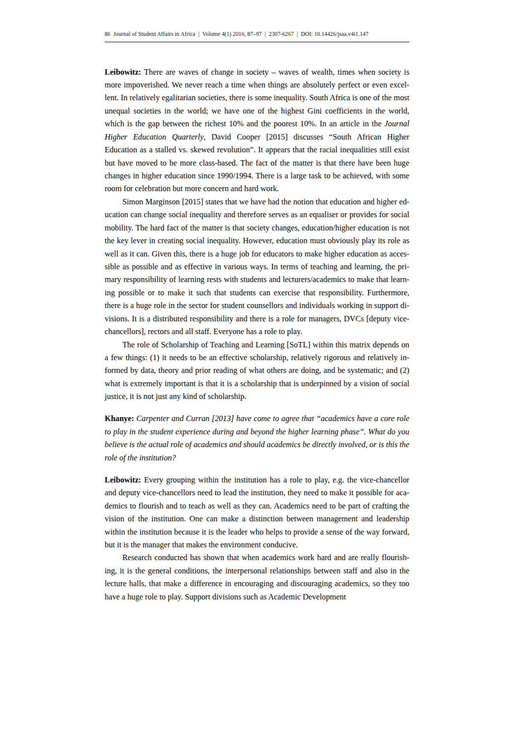86 Journal of Student Affairs in Africa | Volume 4(1) 2016, 87–97 | 2307-6267 | DOI: 10.14426/jsaa.v4i1.147
Leibowitz: There are waves of change in society – waves of wealth, times when society is more impoverished. We never reach a time when things are absolutely perfect or even excellent. In relatively egalitarian societies, there is some inequality. South Africa is one of the most unequal societies in the world; we have one of the highest Gini coefficients in the world, which is the gap between the richest 10% and the poorest 10%. In an article in the Journal Higher Education Quarterly, David Cooper [2015] discusses “South African Higher Education as a stalled vs. skewed revolution”. It appears that the racial inequalities still exist but have moved to be more class-based. The fact of the matter is that there have been huge changes in higher education since 1990/1994. There is a large task to be achieved, with some room for celebration but more concern and hard work.
Simon Marginson [2015] states that we have had the notion that education and higher education can change social inequality and therefore serves as an equaliser or provides for social mobility. The hard fact of the matter is that society changes, education/higher education is not the key lever in creating social inequality. However, education must obviously play its role as well as it can. Given this, there is a huge job for educators to make higher education as accessible as possible and as effective in various ways. In terms of teaching and learning, the primary responsibility of learning rests with students and lecturers/academics to make that learning possible or to make it such that students can exercise that responsibility. Furthermore, there is a huge role in the sector for student counsellors and individuals working in support divisions. It is a distributed responsibility and there is a role for managers, DVCs [deputy vice-chancellors], rectors and all staff. Everyone has a role to play.
The role of Scholarship of Teaching and Learning [SoTL] within this matrix depends on a few things: (1) it needs to be an effective scholarship, relatively rigorous and relatively informed by data, theory and prior reading of what others are doing, and be systematic; and (2) what is extremely important is that it is a scholarship that is underpinned by a vision of social justice, it is not just any kind of scholarship.
Khanye: Carpenter and Curran [2013] have come to agree that “academics have a core role to play in the student experience during and beyond the higher learning phase”. What do you believe is the actual role of academics and should academics be directly involved, or is this the role of the institution?
Leibowitz: Every grouping within the institution has a role to play, e.g. the vice-chancellor and deputy vice-chancellors need to lead the institution, they need to make it possible for academics to flourish and to teach as well as they can. Academics need to be part of crafting the vision of the institution. One can make a distinction between management and leadership within the institution because it is the leader who helps to provide a sense of the way forward, but it is the manager that makes the environment conducive.
Research conducted has shown that when academics work hard and are really flourishing, it is the general conditions, the interpersonal relationships between staff and also in the lecture halls, that make a difference in encouraging and discouraging academics, so they too have a huge role to play. Support divisions such as Academic Development